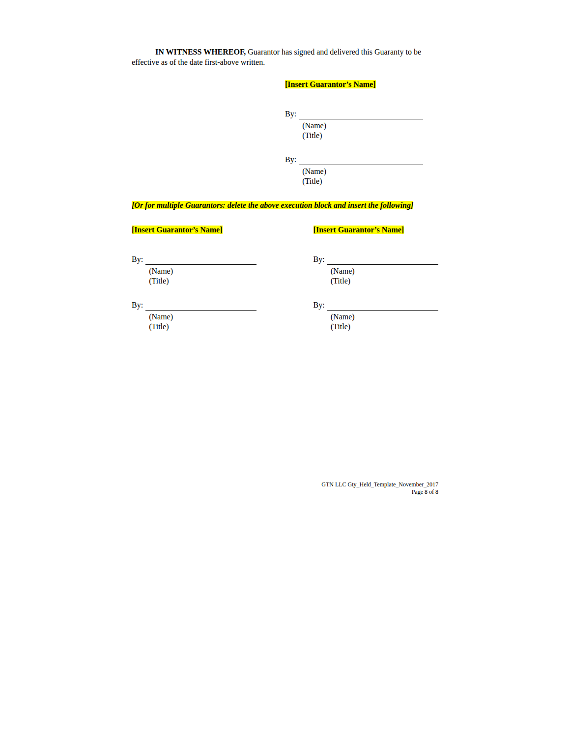IN WITNESS WHEREOF, Guarantor has signed and delivered this Guaranty to be effective as of the date first-above written.
[Insert Guarantor’s Name]
By:
(Name)
(Title)
By:
(Name)
(Title)
[Or for multiple Guarantors: delete the above execution block and insert the following]
[Insert Guarantor’s Name]
By:
(Name)
(Title)
By:
(Name)
(Title)
[Insert Guarantor’s Name]
By:
(Name)
(Title)
By:
(Name)
(Title)
GTN LLC Gty_Held_Template_November_2017
Page 8 of 8